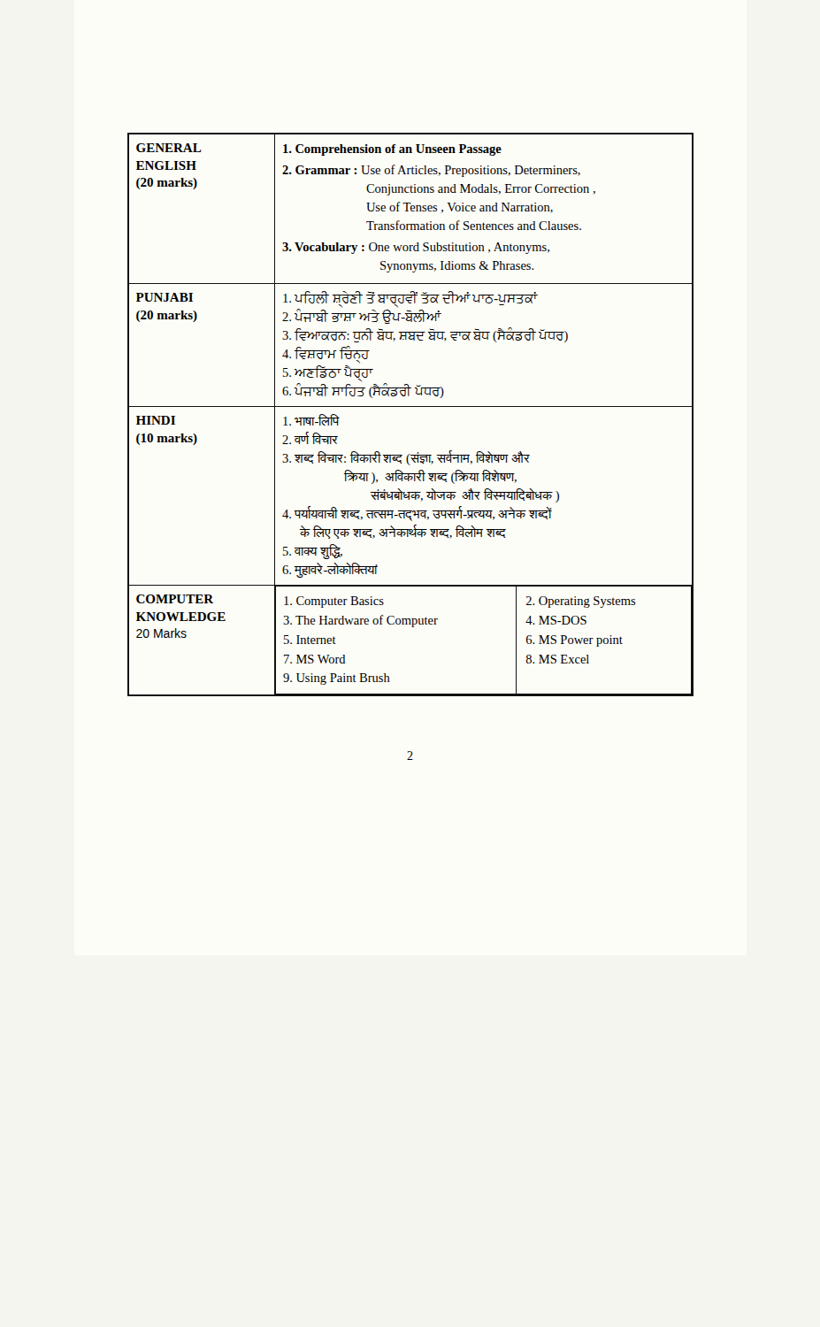| GENERAL ENGLISH (20 marks) | 1. Comprehension of an Unseen Passage 2. Grammar : Use of Articles, Prepositions, Determiners, Conjunctions and Modals, Error Correction , Use of Tenses , Voice and Narration, Transformation of Sentences and Clauses. 3. Vocabulary : One word Substitution , Antonyms, Synonyms, Idioms & Phrases. |
| PUNJABI (20 marks) | 1. ਪਹਿਲੀ ਸ਼੍ਰੇਣੀ ਤੋਂ ਬਾਰ੍ਹਵੀਂ ਤੱਕ ਦੀਆਂ ਪਾਠ-ਪੁਸਤਕਾਂ 2. ਪੰਜਾਬੀ ਭਾਸ਼ਾ ਅਤੇ ਉਪ-ਬੋਲੀਆਂ 3. ਵਿਆਕਰਨ: ਧੁਨੀ ਬੋਧ, ਸ਼ਬਦ ਬੋਧ, ਵਾਕ ਬੋਧ (ਸੈਕੰਡਰੀ ਪੱਧਰ) 4. ਵਿਸ਼ਰਾਮ ਚਿੰਨ੍ਹ 5. ਅਣਡਿੱਠਾ ਪੈਰ੍ਹਾ 6. ਪੰਜਾਬੀ ਸਾਹਿਤ (ਸੈਕੰਡਰੀ ਪੱਧਰ) |
| HINDI (10 marks) | 1. भाषा-लिपि 2. वर्ण विचार 3. शब्द विचार: विकारी शब्द (संज्ञा, सर्वनाम, विशेषण और क्रिया ), अविकारी शब्द (क्रिया विशेषण, संबंधबोधक, योजक और विस्मयादिबोधक ) 4. पर्यायवाची शब्द, तत्सम-तद्भव, उपसर्ग-प्रत्यय, अनेक शब्दों के लिए एक शब्द, अनेकार्थक शब्द, विलोम शब्द 5. वाक्य शुद्धि, 6. मुहावरे-लोकोक्तियां |
| COMPUTER KNOWLEDGE 20 Marks | / 1. Computer Basics 3. The Hardware of Computer 5. Internet 7. MS Word 9. Using Paint Brush / 2. Operating Systems 4. MS-DOS 6. MS Power point 8. MS Excel / |
2